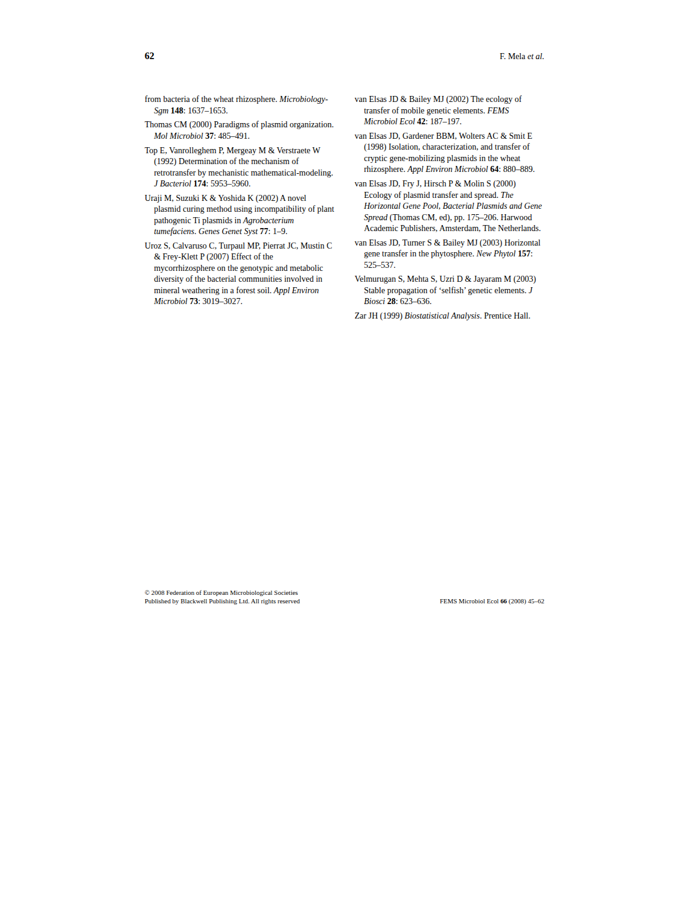62 F. Mela et al.
from bacteria of the wheat rhizosphere. Microbiology-Sgm 148: 1637–1653.
Thomas CM (2000) Paradigms of plasmid organization. Mol Microbiol 37: 485–491.
Top E, Vanrolleghem P, Mergeay M & Verstraete W (1992) Determination of the mechanism of retrotransfer by mechanistic mathematical-modeling. J Bacteriol 174: 5953–5960.
Uraji M, Suzuki K & Yoshida K (2002) A novel plasmid curing method using incompatibility of plant pathogenic Ti plasmids in Agrobacterium tumefaciens. Genes Genet Syst 77: 1–9.
Uroz S, Calvaruso C, Turpaul MP, Pierrat JC, Mustin C & Frey-Klett P (2007) Effect of the mycorrhizosphere on the genotypic and metabolic diversity of the bacterial communities involved in mineral weathering in a forest soil. Appl Environ Microbiol 73: 3019–3027.
van Elsas JD & Bailey MJ (2002) The ecology of transfer of mobile genetic elements. FEMS Microbiol Ecol 42: 187–197.
van Elsas JD, Gardener BBM, Wolters AC & Smit E (1998) Isolation, characterization, and transfer of cryptic gene-mobilizing plasmids in the wheat rhizosphere. Appl Environ Microbiol 64: 880–889.
van Elsas JD, Fry J, Hirsch P & Molin S (2000) Ecology of plasmid transfer and spread. The Horizontal Gene Pool, Bacterial Plasmids and Gene Spread (Thomas CM, ed), pp. 175–206. Harwood Academic Publishers, Amsterdam, The Netherlands.
van Elsas JD, Turner S & Bailey MJ (2003) Horizontal gene transfer in the phytosphere. New Phytol 157: 525–537.
Velmurugan S, Mehta S, Uzri D & Jayaram M (2003) Stable propagation of ‘selfish’ genetic elements. J Biosci 28: 623–636.
Zar JH (1999) Biostatistical Analysis. Prentice Hall.
© 2008 Federation of European Microbiological Societies
Published by Blackwell Publishing Ltd. All rights reserved
FEMS Microbiol Ecol 66 (2008) 45–62